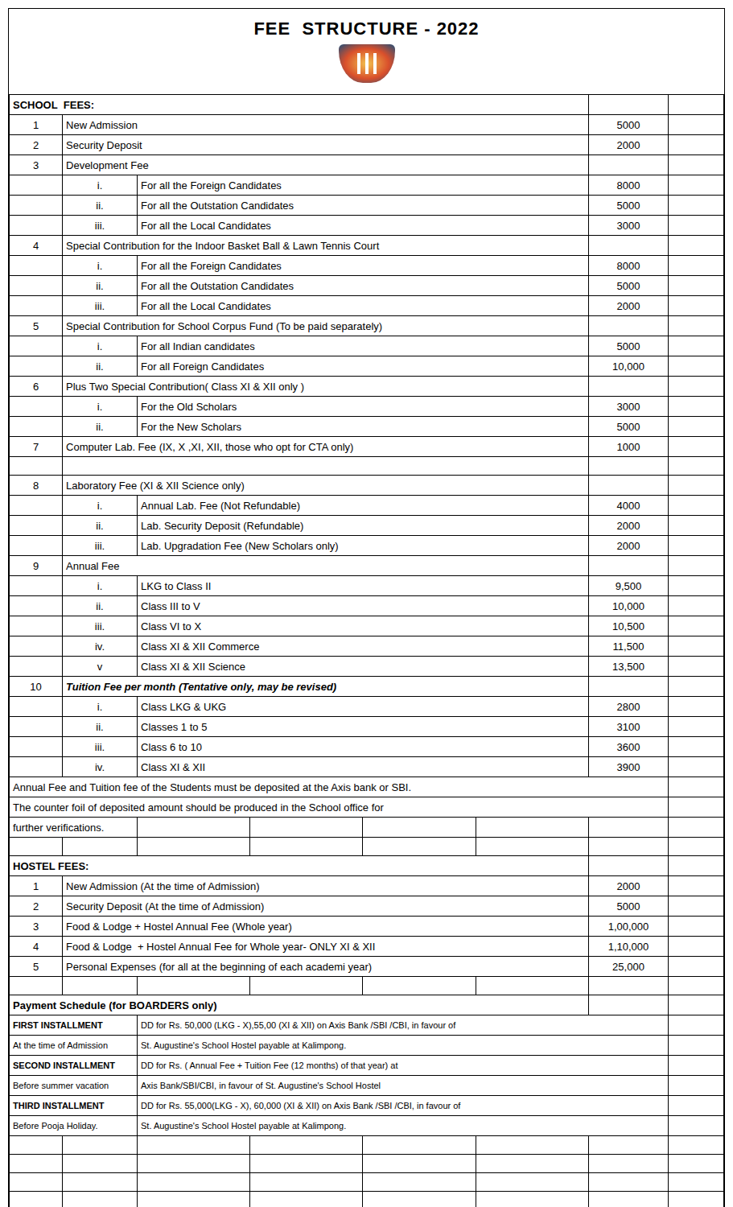FEE STRUCTURE - 2022
| SCHOOL FEES: | | |
| 1 | New Admission | 5000 | |
| 2 | Security Deposit | 2000 | |
| 3 | Development Fee | | |
| | i. | For all the Foreign Candidates | 8000 | |
| | ii. | For all the Outstation Candidates | 5000 | |
| | iii. | For all the Local Candidates | 3000 | |
| 4 | Special Contribution for the Indoor Basket Ball & Lawn Tennis Court | | |
| | i. | For all the Foreign Candidates | 8000 | |
| | ii. | For all the Outstation Candidates | 5000 | |
| | iii. | For all the Local Candidates | 2000 | |
| 5 | Special Contribution for School Corpus Fund (To be paid separately) | | |
| | i. | For all Indian candidates | 5000 | |
| | ii. | For all Foreign Candidates | 10,000 | |
| 6 | Plus Two Special Contribution( Class XI & XII only ) | | |
| | i. | For the Old Scholars | 3000 | |
| | ii. | For the New Scholars | 5000 | |
| 7 | Computer Lab. Fee (IX, X ,XI, XII, those who opt for CTA only) | 1000 | |
| 8 | Laboratory Fee (XI & XII Science only) | | |
| | i. | Annual Lab. Fee (Not Refundable) | 4000 | |
| | ii. | Lab. Security Deposit (Refundable) | 2000 | |
| | iii. | Lab. Upgradation Fee (New Scholars only) | 2000 | |
| 9 | Annual Fee | | |
| | i. | LKG to Class II | 9,500 | |
| | ii. | Class III to V | 10,000 | |
| | iii. | Class VI to X | 10,500 | |
| | iv. | Class XI & XII Commerce | 11,500 | |
| | v | Class XI & XII Science | 13,500 | |
| 10 | Tuition Fee per month (Tentative only, may be revised) | | |
| | i. | Class LKG & UKG | 2800 | |
| | ii. | Classes 1 to 5 | 3100 | |
| | iii. | Class 6 to 10 | 3600 | |
| | iv. | Class XI & XII | 3900 | |
| Annual Fee and Tuition fee of the Students must be deposited at the Axis bank or SBI. | |
| The counter foil of deposited amount should be produced in the School office for | |
| further verifications. | | | | | | |
| HOSTEL FEES: | | |
| 1 | New Admission (At the time of Admission) | 2000 | |
| 2 | Security Deposit (At the time of Admission) | 5000 | |
| 3 | Food & Lodge + Hostel Annual Fee (Whole year) | 1,00,000 | |
| 4 | Food & Lodge + Hostel Annual Fee for Whole year- ONLY XI & XII | 1,10,000 | |
| 5 | Personal Expenses (for all at the beginning of each academi year) | 25,000 | |
| Payment Schedule (for BOARDERS only) | | |
| FIRST INSTALLMENT | DD for Rs. 50,000 (LKG - X),55,00 (XI & XII) on Axis Bank /SBI /CBI, in favour of | |
| At the time of Admission | St. Augustine's School Hostel payable at Kalimpong. | |
| SECOND INSTALLMENT | DD for Rs. ( Annual Fee + Tuition Fee (12 months) of that year) at | |
| Before summer vacation | Axis Bank/SBI/CBI, in favour of St. Augustine's School Hostel | |
| THIRD INSTALLMENT | DD for Rs. 55,000(LKG - X), 60,000 (XI & XII) on Axis Bank /SBI /CBI, in favour of | |
| Before Pooja Holiday. | St. Augustine's School Hostel payable at Kalimpong. | |